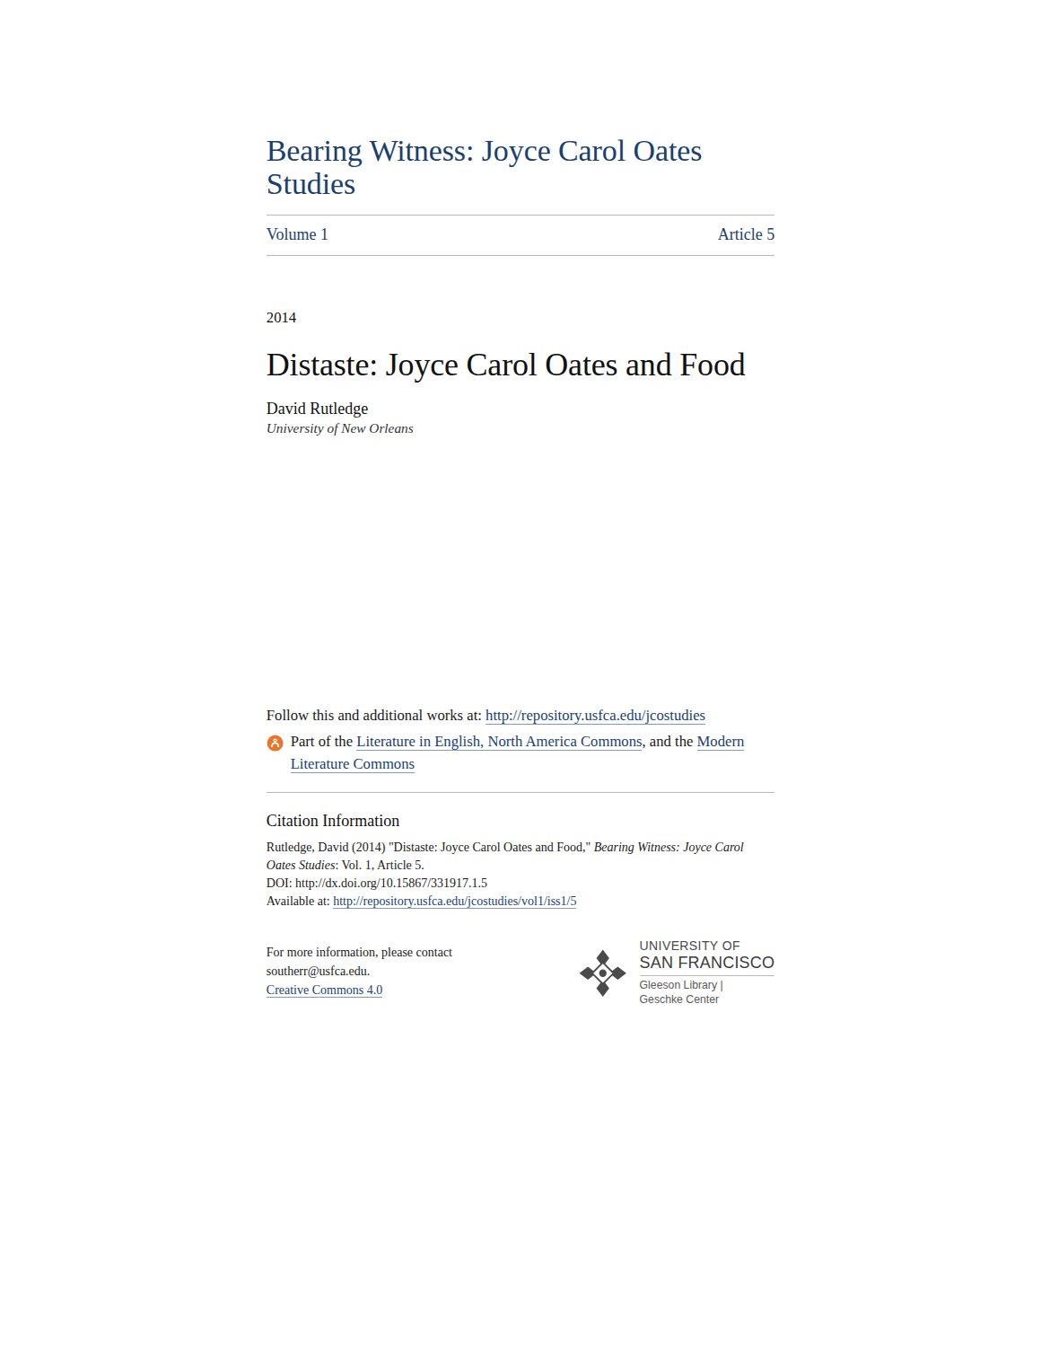Bearing Witness: Joyce Carol Oates Studies
Volume 1
Article 5
2014
Distaste: Joyce Carol Oates and Food
David Rutledge
University of New Orleans
Follow this and additional works at: http://repository.usfca.edu/jcostudies
Part of the Literature in English, North America Commons, and the Modern Literature Commons
Citation Information
Rutledge, David (2014) "Distaste: Joyce Carol Oates and Food," Bearing Witness: Joyce Carol Oates Studies: Vol. 1, Article 5.
DOI: http://dx.doi.org/10.15867/331917.1.5
Available at: http://repository.usfca.edu/jcostudies/vol1/iss1/5
For more information, please contact southerr@usfca.edu.
Creative Commons 4.0
UNIVERSITY OF SAN FRANCISCO Gleeson Library |
Geschke Center